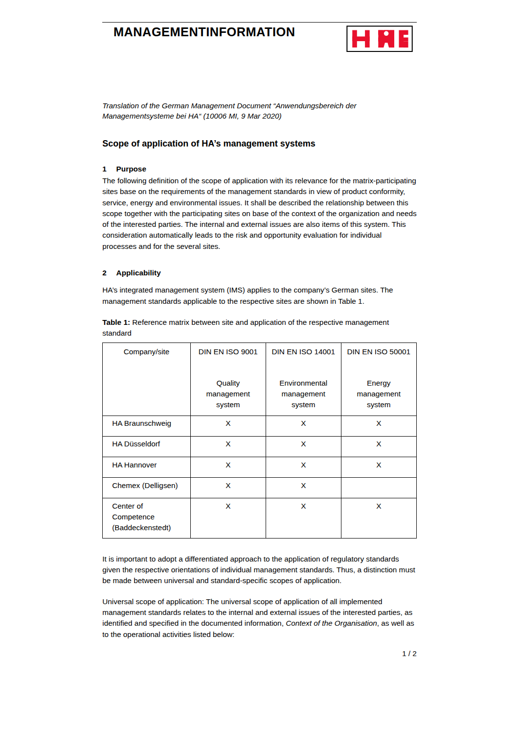MANAGEMENTINFORMATION
Translation of the German Management Document “Anwendungsbereich der Managementsysteme bei HA“ (10006 MI, 9 Mar 2020)
Scope of application of HA’s management systems
1 Purpose
The following definition of the scope of application with its relevance for the matrix-participating sites base on the requirements of the management standards in view of product conformity, service, energy and environmental issues. It shall be described the relationship between this scope together with the participating sites on base of the context of the organization and needs of the interested parties. The internal and external issues are also items of this system. This consideration automatically leads to the risk and opportunity evaluation for individual processes and for the several sites.
2 Applicability
HA’s integrated management system (IMS) applies to the company’s German sites. The management standards applicable to the respective sites are shown in Table 1.
Table 1: Reference matrix between site and application of the respective management standard
| Company/site | DIN EN ISO 9001 Quality management system | DIN EN ISO 14001 Environmental management system | DIN EN ISO 50001 Energy management system |
| --- | --- | --- | --- |
| HA Braunschweig | X | X | X |
| HA Düsseldorf | X | X | X |
| HA Hannover | X | X | X |
| Chemex (Delligsen) | X | X | |
| Center of Competence (Baddeckenstedt) | X | X | X |
It is important to adopt a differentiated approach to the application of regulatory standards given the respective orientations of individual management standards. Thus, a distinction must be made between universal and standard-specific scopes of application.
Universal scope of application: The universal scope of application of all implemented management standards relates to the internal and external issues of the interested parties, as identified and specified in the documented information, Context of the Organisation, as well as to the operational activities listed below:
1 / 2